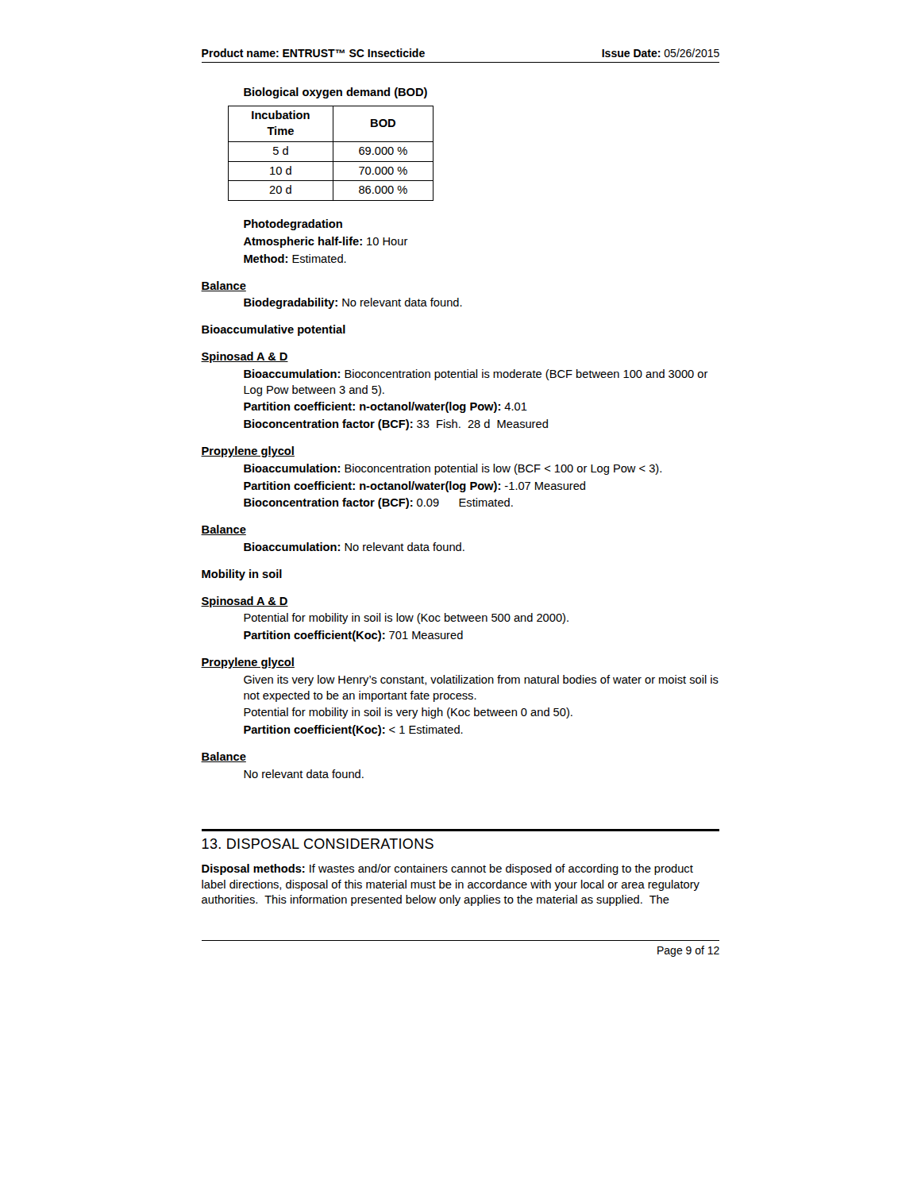Product name: ENTRUST™ SC Insecticide
Issue Date: 05/26/2015
Biological oxygen demand (BOD)
| Incubation Time | BOD |
| --- | --- |
| 5 d | 69.000 % |
| 10 d | 70.000 % |
| 20 d | 86.000 % |
Photodegradation
Atmospheric half-life: 10 Hour
Method: Estimated.
Balance
Biodegradability: No relevant data found.
Bioaccumulative potential
Spinosad A & D
Bioaccumulation: Bioconcentration potential is moderate (BCF between 100 and 3000 or Log Pow between 3 and 5).
Partition coefficient: n-octanol/water(log Pow): 4.01
Bioconcentration factor (BCF): 33 Fish. 28 d Measured
Propylene glycol
Bioaccumulation: Bioconcentration potential is low (BCF < 100 or Log Pow < 3).
Partition coefficient: n-octanol/water(log Pow): -1.07 Measured
Bioconcentration factor (BCF): 0.09 Estimated.
Balance
Bioaccumulation: No relevant data found.
Mobility in soil
Spinosad A & D
Potential for mobility in soil is low (Koc between 500 and 2000).
Partition coefficient(Koc): 701 Measured
Propylene glycol
Given its very low Henry’s constant, volatilization from natural bodies of water or moist soil is not expected to be an important fate process.
Potential for mobility in soil is very high (Koc between 0 and 50).
Partition coefficient(Koc): < 1 Estimated.
Balance
No relevant data found.
13. DISPOSAL CONSIDERATIONS
Disposal methods: If wastes and/or containers cannot be disposed of according to the product label directions, disposal of this material must be in accordance with your local or area regulatory authorities. This information presented below only applies to the material as supplied. The
Page 9 of 12